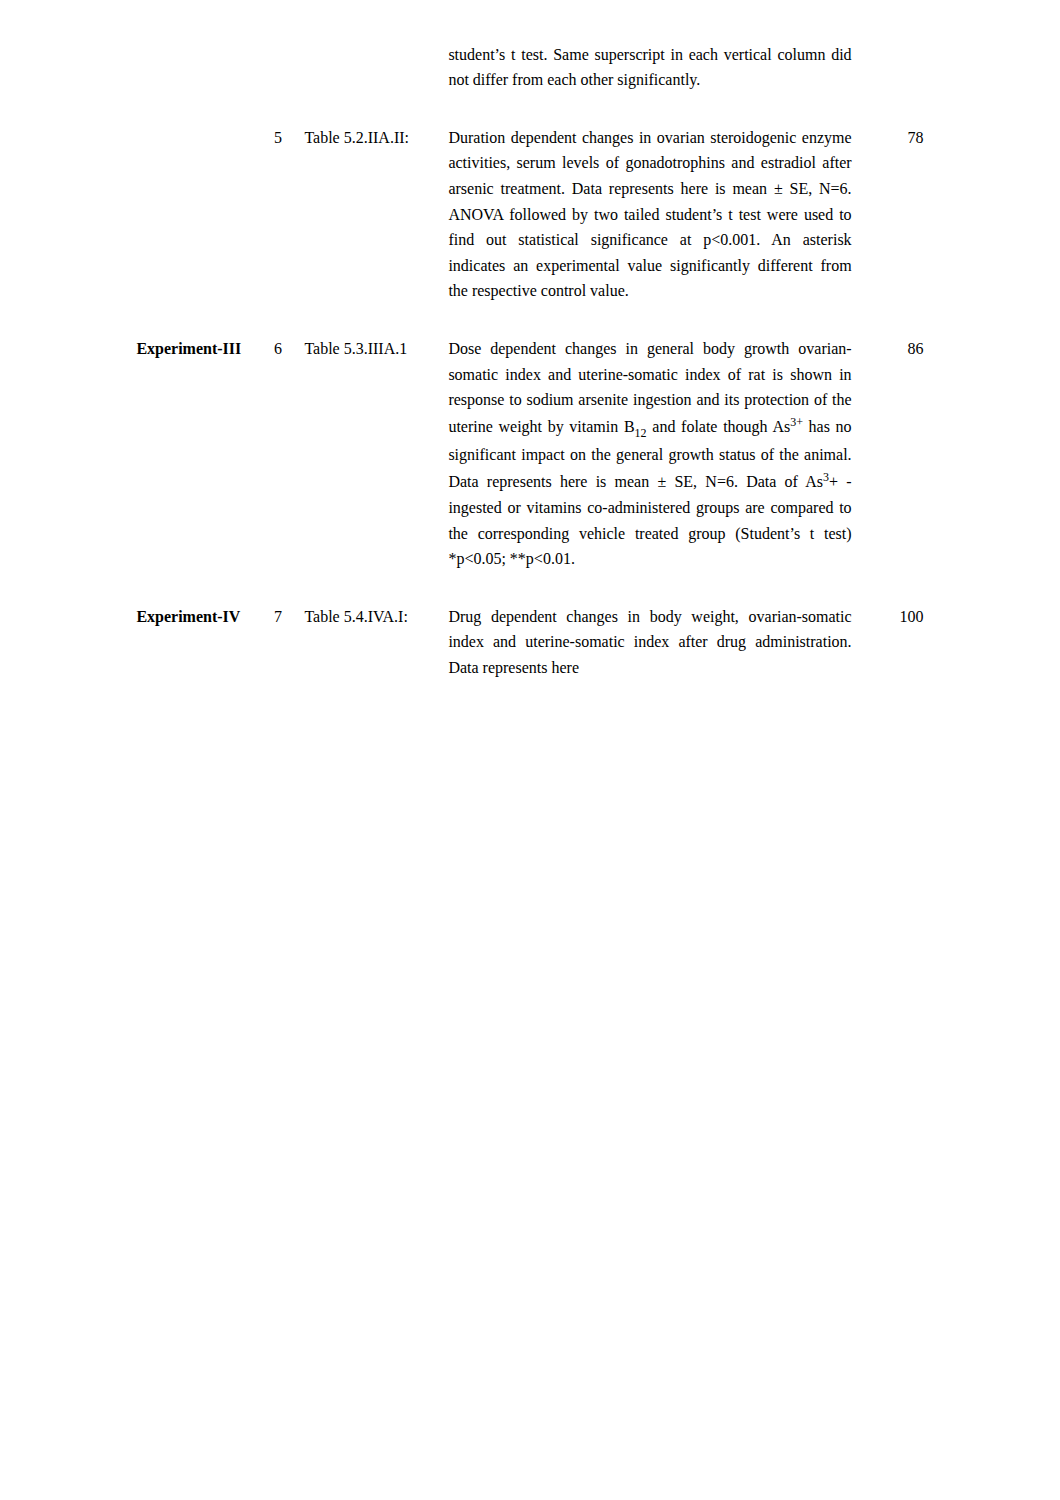| | | | student’s t test. Same superscript in each vertical column did not differ from each other significantly. | |
| | 5 | Table 5.2.IIA.II: | Duration dependent changes in ovarian steroidogenic enzyme activities, serum levels of gonadotrophins and estradiol after arsenic treatment. Data represents here is mean ± SE, N=6. ANOVA followed by two tailed student’s t test were used to find out statistical significance at p<0.001. An asterisk indicates an experimental value significantly different from the respective control value. | 78 |
| Experiment-III | 6 | Table 5.3.IIIA.1 | Dose dependent changes in general body growth ovarian-somatic index and uterine-somatic index of rat is shown in response to sodium arsenite ingestion and its protection of the uterine weight by vitamin B 12 and folate though As 3+ has no significant impact on the general growth status of the animal. Data represents here is mean ± SE, N=6. Data of As 3 + -ingested or vitamins co-administered groups are compared to the corresponding vehicle treated group (Student’s t test) *p<0.05; **p<0.01. | 86 |
| Experiment-IV | 7 | Table 5.4.IVA.I: | Drug dependent changes in body weight, ovarian-somatic index and uterine-somatic index after drug administration. Data represents here | 100 |